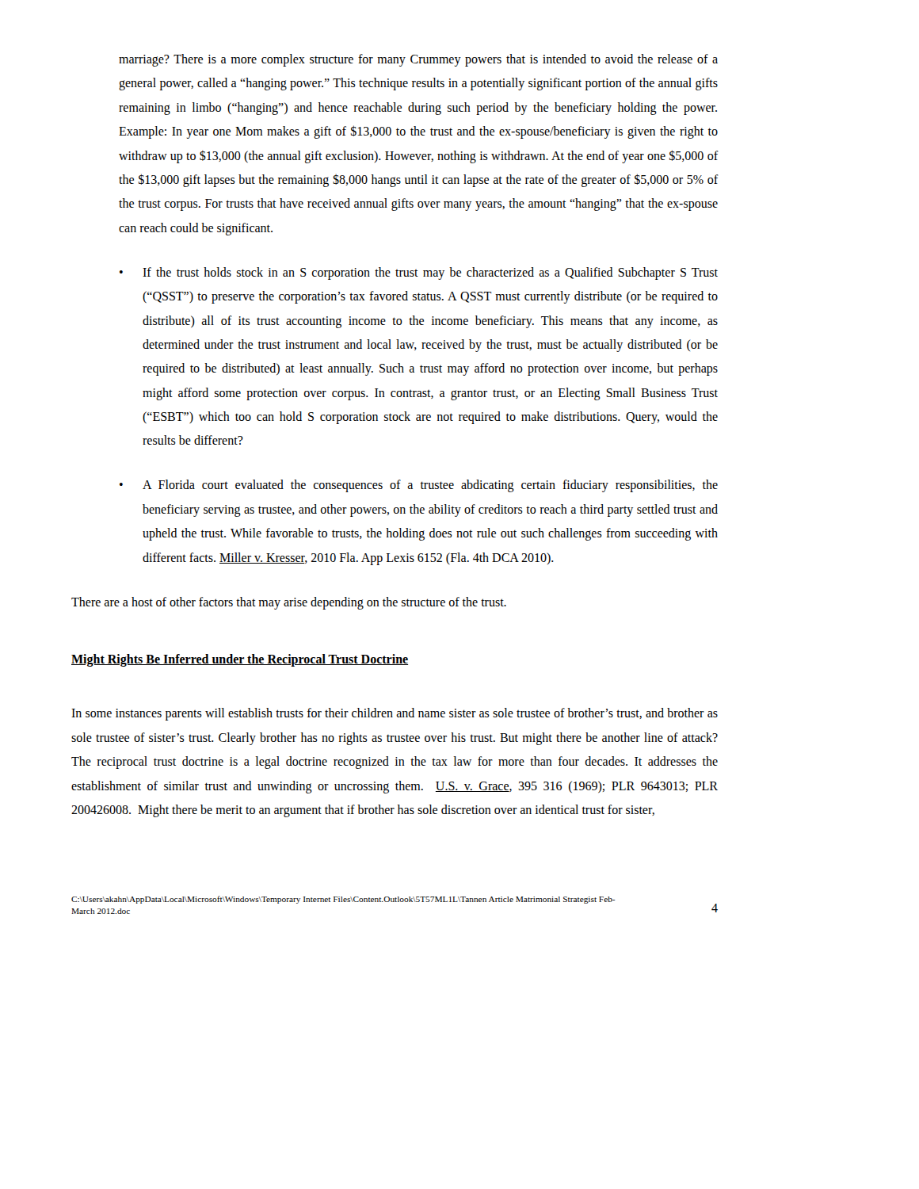marriage? There is a more complex structure for many Crummey powers that is intended to avoid the release of a general power, called a “hanging power.” This technique results in a potentially significant portion of the annual gifts remaining in limbo (“hanging”) and hence reachable during such period by the beneficiary holding the power. Example: In year one Mom makes a gift of $13,000 to the trust and the ex-spouse/beneficiary is given the right to withdraw up to $13,000 (the annual gift exclusion). However, nothing is withdrawn. At the end of year one $5,000 of the $13,000 gift lapses but the remaining $8,000 hangs until it can lapse at the rate of the greater of $5,000 or 5% of the trust corpus. For trusts that have received annual gifts over many years, the amount “hanging” that the ex-spouse can reach could be significant.
If the trust holds stock in an S corporation the trust may be characterized as a Qualified Subchapter S Trust (“QSST”) to preserve the corporation’s tax favored status. A QSST must currently distribute (or be required to distribute) all of its trust accounting income to the income beneficiary. This means that any income, as determined under the trust instrument and local law, received by the trust, must be actually distributed (or be required to be distributed) at least annually. Such a trust may afford no protection over income, but perhaps might afford some protection over corpus. In contrast, a grantor trust, or an Electing Small Business Trust (“ESBT”) which too can hold S corporation stock are not required to make distributions. Query, would the results be different?
A Florida court evaluated the consequences of a trustee abdicating certain fiduciary responsibilities, the beneficiary serving as trustee, and other powers, on the ability of creditors to reach a third party settled trust and upheld the trust. While favorable to trusts, the holding does not rule out such challenges from succeeding with different facts. Miller v. Kresser, 2010 Fla. App Lexis 6152 (Fla. 4th DCA 2010).
There are a host of other factors that may arise depending on the structure of the trust.
Might Rights Be Inferred under the Reciprocal Trust Doctrine
In some instances parents will establish trusts for their children and name sister as sole trustee of brother’s trust, and brother as sole trustee of sister’s trust. Clearly brother has no rights as trustee over his trust. But might there be another line of attack? The reciprocal trust doctrine is a legal doctrine recognized in the tax law for more than four decades. It addresses the establishment of similar trust and unwinding or uncrossing them. U.S. v. Grace, 395 316 (1969); PLR 9643013; PLR 200426008. Might there be merit to an argument that if brother has sole discretion over an identical trust for sister,
C:\Users\akahn\AppData\Local\Microsoft\Windows\Temporary Internet Files\Content.Outlook\5T57ML1L\Tannen Article Matrimonial Strategist Feb-March 2012.doc
4